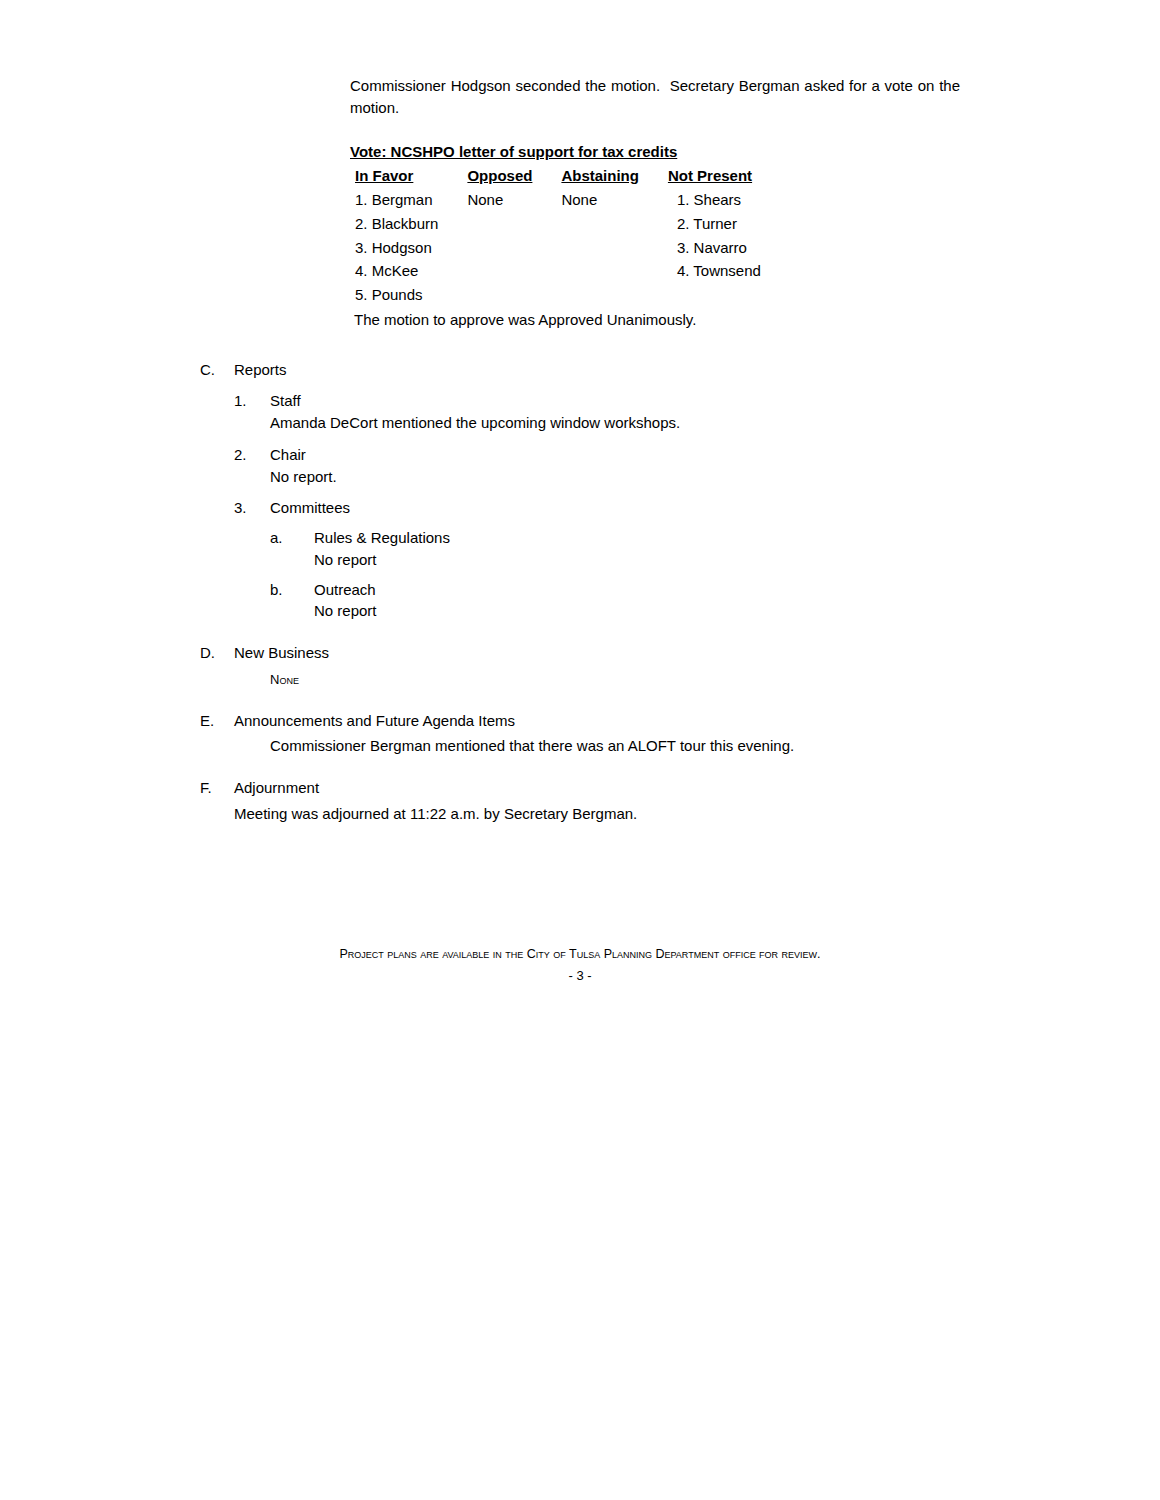Commissioner Hodgson seconded the motion. Secretary Bergman asked for a vote on the motion.
Vote: NCSHPO letter of support for tax credits
| In Favor | Opposed | Abstaining | Not Present |
| --- | --- | --- | --- |
| 1. Bergman | None | None | 1. Shears |
| 2. Blackburn | | | 2. Turner |
| 3. Hodgson | | | 3. Navarro |
| 4. McKee | | | 4. Townsend |
| 5. Pounds | | | |
The motion to approve was Approved Unanimously.
C.
Reports
1.
Staff
Amanda DeCort mentioned the upcoming window workshops.
2.
Chair
No report.
3.
Committees
a.
Rules & Regulations
No report
b.
Outreach
No report
D.
New Business
None
E.
Announcements and Future Agenda Items
Commissioner Bergman mentioned that there was an ALOFT tour this evening.
F.
Adjournment
Meeting was adjourned at 11:22 a.m. by Secretary Bergman.
Project plans are available in the City of Tulsa Planning Department office for review.
- 3 -